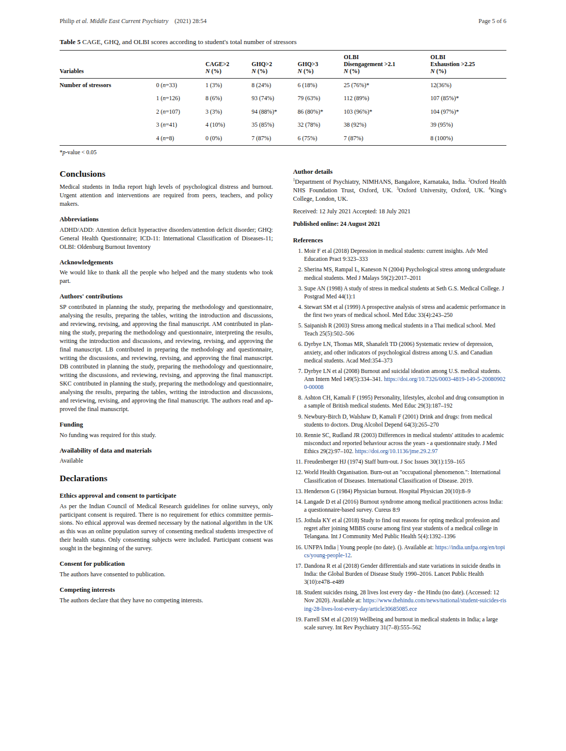Philip et al. Middle East Current Psychiatry (2021) 28:54
Page 5 of 6
Table 5 CAGE, GHQ, and OLBI scores according to student's total number of stressors
| Variables | CAGE>2 N (%) | GHQ>2 N (%) | GHQ>3 N (%) | OLBI Disengagement >2.1 N (%) | OLBI Exhaustion >2.25 N (%) |
| --- | --- | --- | --- | --- | --- |
| Number of stressors | 0 ( n =33) | 1 (3%) | 8 (24%) | 6 (18%) | 25 (76%)* | 12(36%) |
| | 1 ( n =126) | 8 (6%) | 93 (74%) | 79 (63%) | 112 (89%) | 107 (85%)* |
| | 2 ( n =107) | 3 (3%) | 94 (88%)* | 86 (80%)* | 103 (96%)* | 104 (97%)* |
| | 3 ( n =41) | 4 (10%) | 35 (85%) | 32 (78%) | 38 (92%) | 39 (95%) |
| | 4 ( n =8) | 0 (0%) | 7 (87%) | 6 (75%) | 7 (87%) | 8 (100%) |
*p-value < 0.05
Conclusions
Medical students in India report high levels of psychological distress and burnout. Urgent attention and interventions are required from peers, teachers, and policy makers.
Abbreviations
ADHD/ADD: Attention deficit hyperactive disorders/attention deficit disorder; GHQ: General Health Questionnaire; ICD-11: International Classification of Diseases-11; OLBI: Oldenburg Burnout Inventory
Acknowledgements
We would like to thank all the people who helped and the many students who took part.
Authors' contributions
SP contributed in planning the study, preparing the methodology and questionnaire, analysing the results, preparing the tables, writing the introduction and discussions, and reviewing, revising, and approving the final manuscript. AM contributed in planning the study, preparing the methodology and questionnaire, interpreting the results, writing the introduction and discussions, and reviewing, revising, and approving the final manuscript. LB contributed in preparing the methodology and questionnaire, writing the discussions, and reviewing, revising, and approving the final manuscript. DB contributed in planning the study, preparing the methodology and questionnaire, writing the discussions, and reviewing, revising, and approving the final manuscript. SKC contributed in planning the study, preparing the methodology and questionnaire, analysing the results, preparing the tables, writing the introduction and discussions, and reviewing, revising, and approving the final manuscript. The authors read and approved the final manuscript.
Funding
No funding was required for this study.
Availability of data and materials
Available
Declarations
Ethics approval and consent to participate
As per the Indian Council of Medical Research guidelines for online surveys, only participant consent is required. There is no requirement for ethics committee permissions. No ethical approval was deemed necessary by the national algorithm in the UK as this was an online population survey of consenting medical students irrespective of their health status. Only consenting subjects were included. Participant consent was sought in the beginning of the survey.
Consent for publication
The authors have consented to publication.
Competing interests
The authors declare that they have no competing interests.
Author details
1Department of Psychiatry, NIMHANS, Bangalore, Karnataka, India. 2Oxford Health NHS Foundation Trust, Oxford, UK. 3Oxford University, Oxford, UK. 4King's College, London, UK.
Received: 12 July 2021 Accepted: 18 July 2021
Published online: 24 August 2021
References
Moir F et al (2018) Depression in medical students: current insights. Adv Med Education Pract 9:323–333
Sherina MS, Rampal L, Kaneson N (2004) Psychological stress among undergraduate medical students. Med J Malays 59(2):2017–2011
Supe AN (1998) A study of stress in medical students at Seth G.S. Medical College. J Postgrad Med 44(1):1
Stewart SM et al (1999) A prospective analysis of stress and academic performance in the first two years of medical school. Med Educ 33(4):243–250
Saipanish R (2003) Stress among medical students in a Thai medical school. Med Teach 25(5):502–506
Dyrbye LN, Thomas MR, Shanafelt TD (2006) Systematic review of depression, anxiety, and other indicators of psychological distress among U.S. and Canadian medical students. Acad Med:354–373
Dyrbye LN et al (2008) Burnout and suicidal ideation among U.S. medical students. Ann Intern Med 149(5):334–341. https://doi.org/10.7326/0003-4819-149-5-200809020-00008
Ashton CH, Kamali F (1995) Personality, lifestyles, alcohol and drug consumption in a sample of British medical students. Med Educ 29(3):187–192
Newbury-Birch D, Walshaw D, Kamali F (2001) Drink and drugs: from medical students to doctors. Drug Alcohol Depend 64(3):265–270
Rennie SC, Rudland JR (2003) Differences in medical students' attitudes to academic misconduct and reported behaviour across the years - a questionnaire study. J Med Ethics 29(2):97–102. https://doi.org/10.1136/jme.29.2.97
Freudenberger HJ (1974) Staff burn-out. J Soc Issues 30(1):159–165
World Health Organisation. Burn-out an "occupational phenomenon.": International Classification of Diseases. International Classification of Disease. 2019.
Henderson G (1984) Physician burnout. Hospital Physician 20(10):8–9
Langade D et al (2016) Burnout syndrome among medical practitioners across India: a questionnaire-based survey. Cureus 8:9
Jothula KY et al (2018) Study to find out reasons for opting medical profession and regret after joining MBBS course among first year students of a medical college in Telangana. Int J Community Med Public Health 5(4):1392–1396
UNFPA India | Young people (no date). (). Available at: https://india.unfpa.org/en/topics/young-people-12.
Dandona R et al (2018) Gender differentials and state variations in suicide deaths in India: the Global Burden of Disease Study 1990–2016. Lancet Public Health 3(10):e478–e489
Student suicides rising, 28 lives lost every day - the Hindu (no date). (Accessed: 12 Nov 2020). Available at: https://www.thehindu.com/news/national/student-suicides-rising-28-lives-lost-every-day/article30685085.ece
Farrell SM et al (2019) Wellbeing and burnout in medical students in India; a large scale survey. Int Rev Psychiatry 31(7–8):555–562